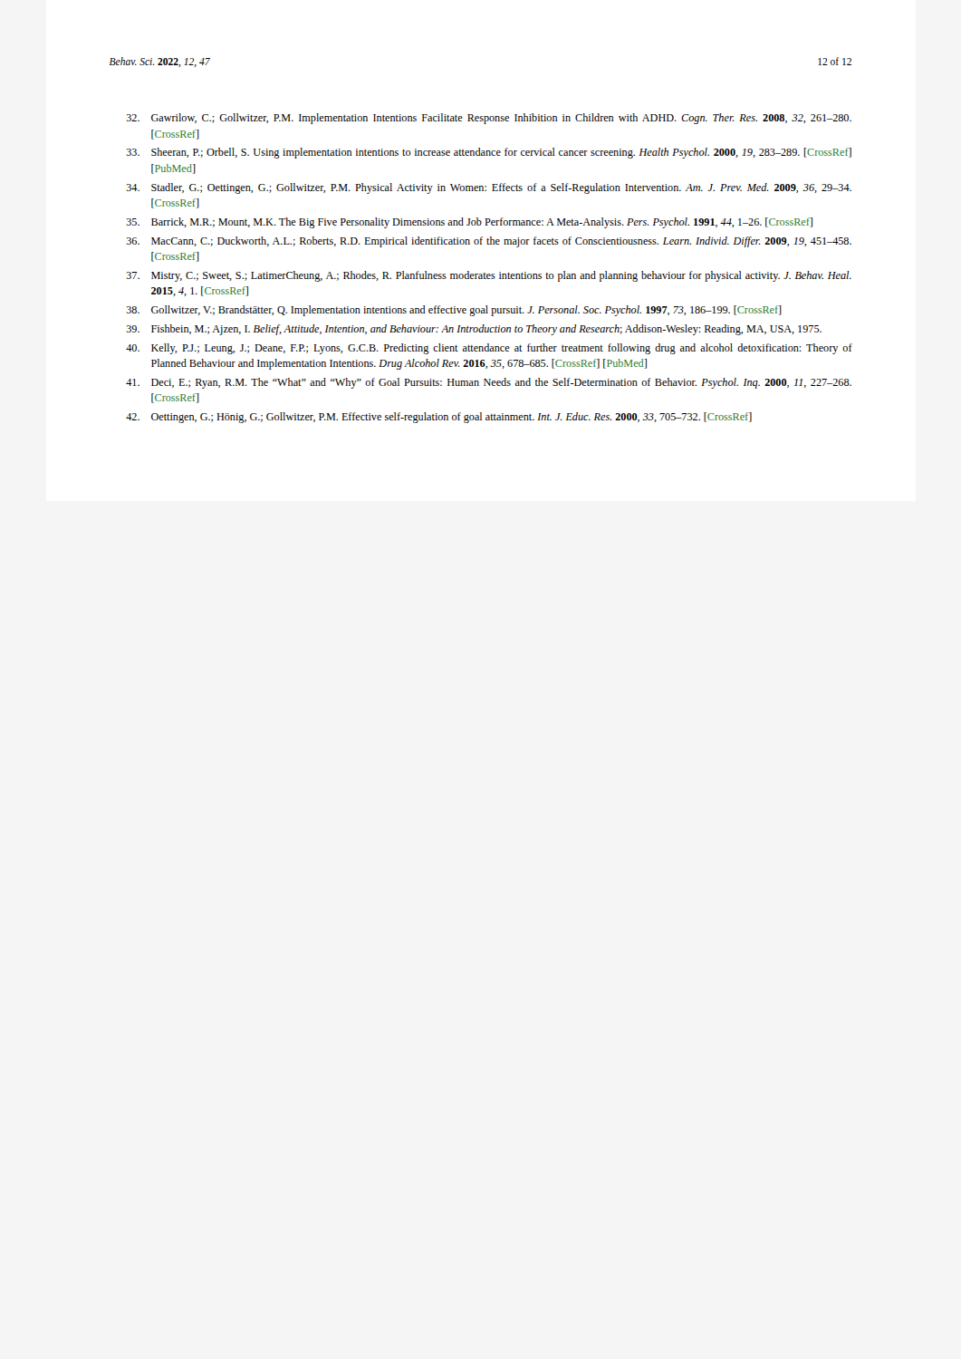Behav. Sci. 2022, 12, 47 12 of 12
Gawrilow, C.; Gollwitzer, P.M. Implementation Intentions Facilitate Response Inhibition in Children with ADHD. Cogn. Ther. Res. 2008, 32, 261–280. [CrossRef]
Sheeran, P.; Orbell, S. Using implementation intentions to increase attendance for cervical cancer screening. Health Psychol. 2000, 19, 283–289. [CrossRef] [PubMed]
Stadler, G.; Oettingen, G.; Gollwitzer, P.M. Physical Activity in Women: Effects of a Self-Regulation Intervention. Am. J. Prev. Med. 2009, 36, 29–34. [CrossRef]
Barrick, M.R.; Mount, M.K. The Big Five Personality Dimensions and Job Performance: A Meta-Analysis. Pers. Psychol. 1991, 44, 1–26. [CrossRef]
MacCann, C.; Duckworth, A.L.; Roberts, R.D. Empirical identification of the major facets of Conscientiousness. Learn. Individ. Differ. 2009, 19, 451–458. [CrossRef]
Mistry, C.; Sweet, S.; LatimerCheung, A.; Rhodes, R. Planfulness moderates intentions to plan and planning behaviour for physical activity. J. Behav. Heal. 2015, 4, 1. [CrossRef]
Gollwitzer, V.; Brandstätter, Q. Implementation intentions and effective goal pursuit. J. Personal. Soc. Psychol. 1997, 73, 186–199. [CrossRef]
Fishbein, M.; Ajzen, I. Belief, Attitude, Intention, and Behaviour: An Introduction to Theory and Research; Addison-Wesley: Reading, MA, USA, 1975.
Kelly, P.J.; Leung, J.; Deane, F.P.; Lyons, G.C.B. Predicting client attendance at further treatment following drug and alcohol detoxification: Theory of Planned Behaviour and Implementation Intentions. Drug Alcohol Rev. 2016, 35, 678–685. [CrossRef] [PubMed]
Deci, E.; Ryan, R.M. The “What” and “Why” of Goal Pursuits: Human Needs and the Self-Determination of Behavior. Psychol. Inq. 2000, 11, 227–268. [CrossRef]
Oettingen, G.; Hönig, G.; Gollwitzer, P.M. Effective self-regulation of goal attainment. Int. J. Educ. Res. 2000, 33, 705–732. [CrossRef]